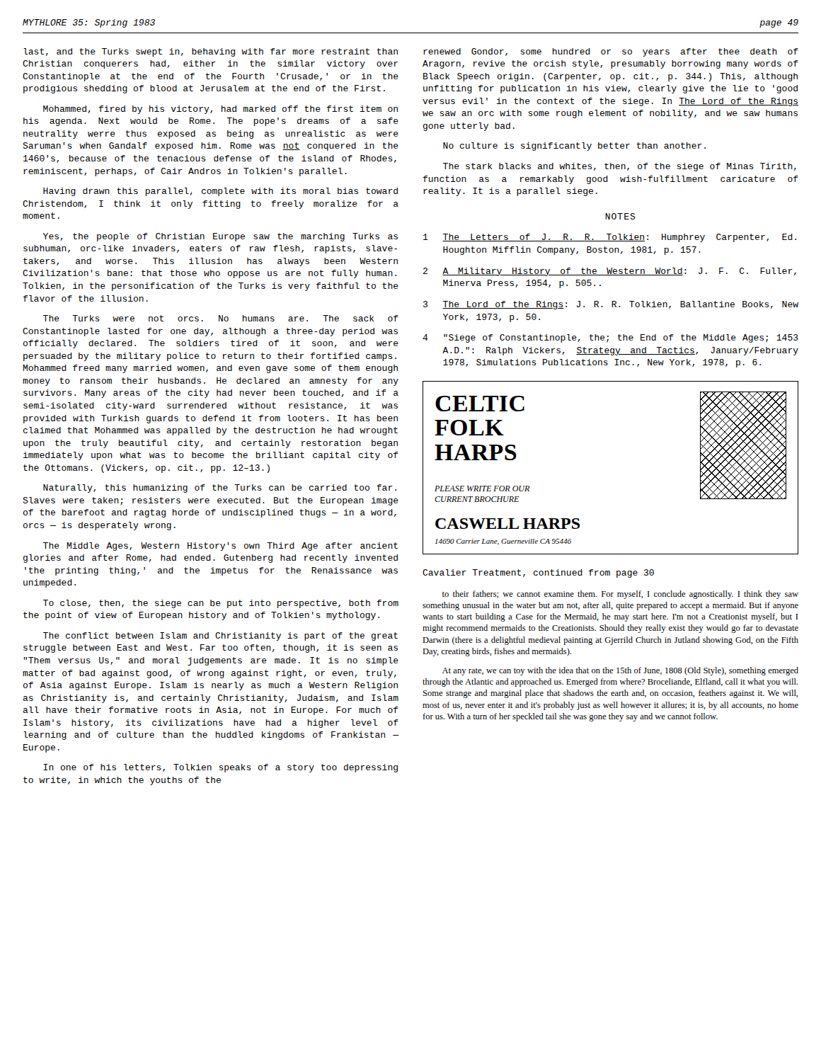MYTHLORE 35: Spring 1983 page 49
last, and the Turks swept in, behaving with far more restraint than Christian conquerers had, either in the similar victory over Constantinople at the end of the Fourth 'Crusade,' or in the prodigious shedding of blood at Jerusalem at the end of the First.
Mohammed, fired by his victory, had marked off the first item on his agenda. Next would be Rome. The pope's dreams of a safe neutrality werre thus exposed as being as unrealistic as were Saruman's when Gandalf exposed him. Rome was not conquered in the 1460's, because of the tenacious defense of the island of Rhodes, reminiscent, perhaps, of Cair Andros in Tolkien's parallel.
Having drawn this parallel, complete with its moral bias toward Christendom, I think it only fitting to freely moralize for a moment.
Yes, the people of Christian Europe saw the marching Turks as subhuman, orc-like invaders, eaters of raw flesh, rapists, slave-takers, and worse. This illusion has always been Western Civilization's bane: that those who oppose us are not fully human. Tolkien, in the personification of the Turks is very faithful to the flavor of the illusion.
The Turks were not orcs. No humans are. The sack of Constantinople lasted for one day, although a three-day period was officially declared. The soldiers tired of it soon, and were persuaded by the military police to return to their fortified camps. Mohammed freed many married women, and even gave some of them enough money to ransom their husbands. He declared an amnesty for any survivors. Many areas of the city had never been touched, and if a semi-isolated city-ward surrendered without resistance, it was provided with Turkish guards to defend it from looters. It has been claimed that Mohammed was appalled by the destruction he had wrought upon the truly beautiful city, and certainly restoration began immediately upon what was to become the brilliant capital city of the Ottomans. (Vickers, op. cit., pp. 12–13.)
Naturally, this humanizing of the Turks can be carried too far. Slaves were taken; resisters were executed. But the European image of the barefoot and ragtag horde of undisciplined thugs — in a word, orcs — is desperately wrong.
The Middle Ages, Western History's own Third Age after ancient glories and after Rome, had ended. Gutenberg had recently invented 'the printing thing,' and the impetus for the Renaissance was unimpeded.
To close, then, the siege can be put into perspective, both from the point of view of European history and of Tolkien's mythology.
The conflict between Islam and Christianity is part of the great struggle between East and West. Far too often, though, it is seen as "Them versus Us," and moral judgements are made. It is no simple matter of bad against good, of wrong against right, or even, truly, of Asia against Europe. Islam is nearly as much a Western Religion as Christianity is, and certainly Christianity, Judaism, and Islam all have their formative roots in Asia, not in Europe. For much of Islam's history, its civilizations have had a higher level of learning and of culture than the huddled kingdoms of Frankistan — Europe.
In one of his letters, Tolkien speaks of a story too depressing to write, in which the youths of the
renewed Gondor, some hundred or so years after thee death of Aragorn, revive the orcish style, presumably borrowing many words of Black Speech origin. (Carpenter, op. cit., p. 344.) This, although unfitting for publication in his view, clearly give the lie to 'good versus evil' in the context of the siege. In The Lord of the Rings we saw an orc with some rough element of nobility, and we saw humans gone utterly bad.
No culture is significantly better than another.
The stark blacks and whites, then, of the siege of Minas Tirith, function as a remarkably good wish-fulfillment caricature of reality. It is a parallel siege.
NOTES
The Letters of J. R. R. Tolkien: Humphrey Carpenter, Ed. Houghton Mifflin Company, Boston, 1981, p. 157.
A Military History of the Western World: J. F. C. Fuller, Minerva Press, 1954, p. 505..
The Lord of the Rings: J. R. R. Tolkien, Ballantine Books, New York, 1973, p. 50.
"Siege of Constantinople, the; the End of the Middle Ages; 1453 A.D.": Ralph Vickers, Strategy and Tactics, January/February 1978, Simulations Publications Inc., New York, 1978, p. 6.
CELTIC
FOLK
HARPS
PLEASE WRITE FOR OUR
CURRENT BROCHURE
CASWELL HARPS
14690 Carrier Lane, Guerneville CA 95446
Cavalier Treatment, continued from page 30
to their fathers; we cannot examine them. For myself, I conclude agnostically. I think they saw something unusual in the water but am not, after all, quite prepared to accept a mermaid. But if anyone wants to start building a Case for the Mermaid, he may start here. I'm not a Creationist myself, but I might recommend mermaids to the Creationists. Should they really exist they would go far to devastate Darwin (there is a delightful medieval painting at Gjerrild Church in Jutland showing God, on the Fifth Day, creating birds, fishes and mermaids).
At any rate, we can toy with the idea that on the 15th of June, 1808 (Old Style), something emerged through the Atlantic and approached us. Emerged from where? Broceliande, Elfland, call it what you will. Some strange and marginal place that shadows the earth and, on occasion, feathers against it. We will, most of us, never enter it and it's probably just as well however it allures; it is, by all accounts, no home for us. With a turn of her speckled tail she was gone they say and we cannot follow.